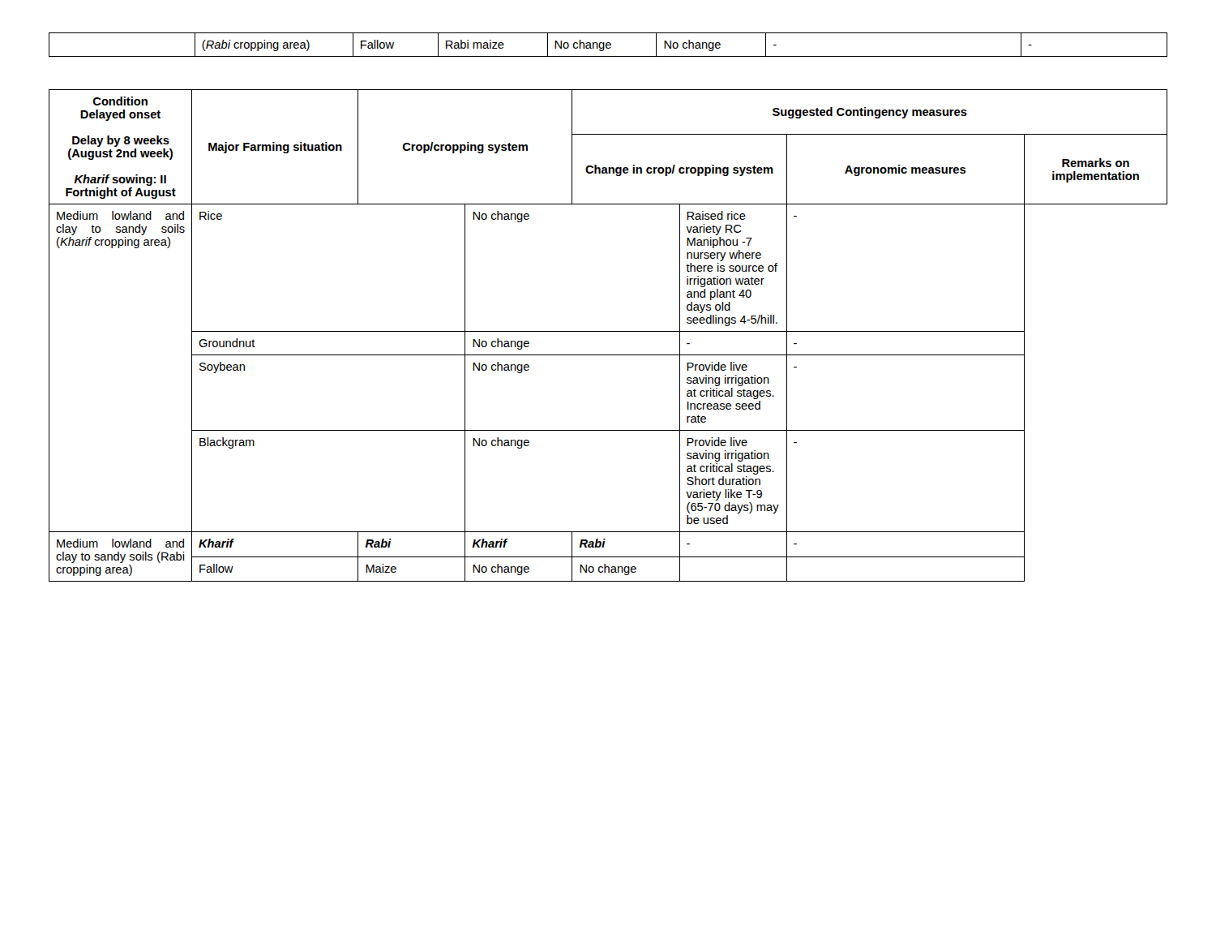| | ( Rabi cropping area) | Fallow | Rabi maize | No change | No change | - | - |
| Condition Delayed onset Delay by 8 weeks (August 2nd week) Kharif sowing: II Fortnight of August | Major Farming situation | Crop/cropping system | Suggested Contingency measures |
| Change in crop/ cropping system | Agronomic measures | Remarks on implementation |
| Medium lowland and clay to sandy soils ( Kharif cropping area) | Rice | No change | Raised rice variety RC Maniphou -7 nursery where there is source of irrigation water and plant 40 days old seedlings 4-5/hill. | - |
| Groundnut | No change | - | - |
| Soybean | No change | Provide live saving irrigation at critical stages. Increase seed rate | - |
| Blackgram | No change | Provide live saving irrigation at critical stages. Short duration variety like T-9 (65-70 days) may be used | - |
| Medium lowland and clay to sandy soils (Rabi cropping area) | Kharif | Rabi | Kharif | Rabi | - | - |
| Fallow | Maize | No change | No change | | |